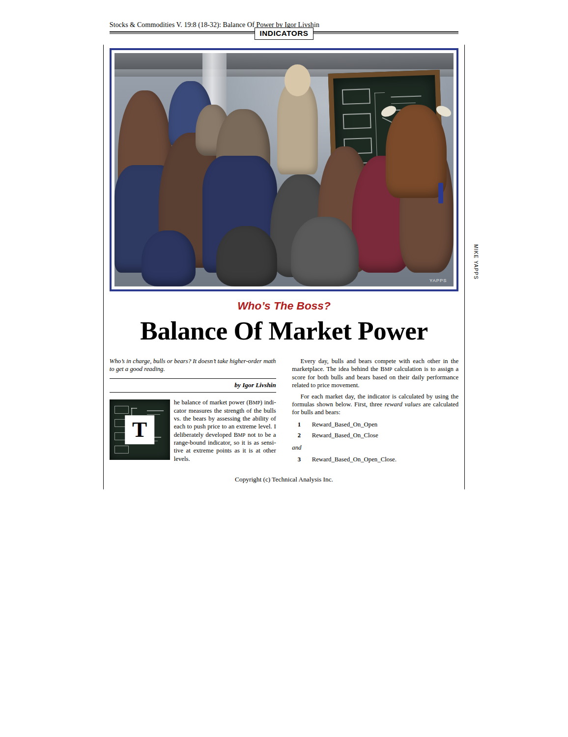Stocks & Commodities V. 19:8 (18-32): Balance Of Power by Igor Livshin
INDICATORS
YAPPS
MIKE YAPPS
Who’s The Boss?
Balance Of Market Power
Who’s in charge, bulls or bears? It doesn’t take higher-order math to get a good reading.
by Igor Livshin
T
he balance of market power (BMP) indicator measures the strength of the bulls vs. the bears by assessing the ability of each to push price to an extreme level. I deliberately developed BMP not to be a range-bound indicator, so it is as sensitive at extreme points as it is at other levels.
Every day, bulls and bears compete with each other in the marketplace. The idea behind the BMP calculation is to assign a score for both bulls and bears based on their daily performance related to price movement.
For each market day, the indicator is calculated by using the formulas shown below. First, three reward values are calculated for bulls and bears:
1 Reward_Based_On_Open
2 Reward_Based_On_Close
and
3 Reward_Based_On_Open_Close.
Copyright (c) Technical Analysis Inc.